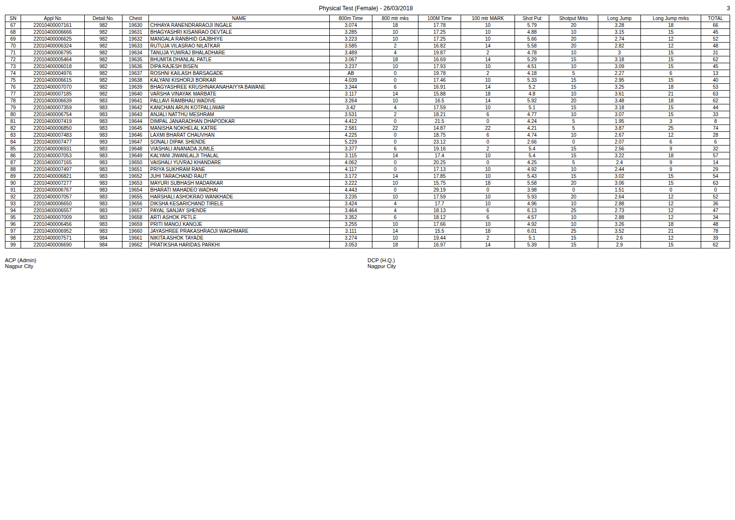3
Physical Test (Female) - 26/03/2018
| SN | Appl No | Detail No. | Chest | NAME | 800m Time | 800 mtr mks | 100M Time | 100 mtr MARK | Shot Put | Shotput Mrks | Long Jump | Long Jump mrks | TOTAL |
| --- | --- | --- | --- | --- | --- | --- | --- | --- | --- | --- | --- | --- | --- |
| 67 | 22010400007161 | 982 | 19630 | CHHAYA RANENDRARAOJI INGALE | 3.074 | 18 | 17.78 | 10 | 5.79 | 20 | 3.28 | 18 | 66 |
| 68 | 22010400006666 | 982 | 19631 | BHAGYASHRI KISANRAO DEVTALE | 3.285 | 10 | 17.25 | 10 | 4.88 | 10 | 3.15 | 15 | 45 |
| 69 | 22010400006625 | 982 | 19632 | MANGALA RANBHID GAJBHIYE | 3.223 | 10 | 17.25 | 10 | 5.66 | 20 | 2.74 | 12 | 52 |
| 70 | 22010400006324 | 982 | 19633 | RUTUJA VILASRAO NILATKAR | 3.585 | 2 | 16.82 | 14 | 5.58 | 20 | 2.82 | 12 | 48 |
| 71 | 22010400006795 | 982 | 19634 | TANUJA YUWRAJ BHALADHARE | 3.489 | 4 | 19.87 | 2 | 4.78 | 10 | 3 | 15 | 31 |
| 72 | 22010400005464 | 982 | 19635 | BHUMITA DHANLAL PATLE | 3.067 | 18 | 16.69 | 14 | 5.29 | 15 | 3.18 | 15 | 62 |
| 73 | 22010400006018 | 982 | 19636 | DIPA RAJESH BISEN | 3.237 | 10 | 17.93 | 10 | 4.51 | 10 | 3.09 | 15 | 45 |
| 74 | 22010400004976 | 982 | 19637 | ROSHNI KAILASH BARSAGADE | AB | 0 | 19.78 | 2 | 4.18 | 5 | 2.27 | 6 | 13 |
| 75 | 22010400006615 | 982 | 19638 | KALYANI KISHORJI BORKAR | 4.039 | 0 | 17.46 | 10 | 5.33 | 15 | 2.95 | 15 | 40 |
| 76 | 22010400007070 | 982 | 19639 | BHAGYASHREE KRUSHNAKANAHAIYYA BAWANE | 3.344 | 6 | 16.91 | 14 | 5.2 | 15 | 3.25 | 18 | 53 |
| 77 | 22010400007185 | 982 | 19640 | VARSHA VINAYAK MARBATE | 3.117 | 14 | 15.88 | 18 | 4.8 | 10 | 3.61 | 21 | 63 |
| 78 | 22010400006639 | 983 | 19641 | PALLAVI RAMBHAU WADIVE | 3.264 | 10 | 16.5 | 14 | 5.92 | 20 | 3.48 | 18 | 62 |
| 79 | 22010400007359 | 983 | 19642 | KANCHAN ARUN KOTPALLIWAR | 3.42 | 4 | 17.59 | 10 | 5.1 | 15 | 3.18 | 15 | 44 |
| 80 | 22010400006754 | 983 | 19643 | ANJALI NATTHU MESHRAM | 3.531 | 2 | 18.21 | 6 | 4.77 | 10 | 3.07 | 15 | 33 |
| 81 | 22010400007419 | 983 | 19644 | DIMPAL JANARADHAN DHAPODKAR | 4.412 | 0 | 21.5 | 0 | 4.24 | 5 | 1.95 | 3 | 8 |
| 82 | 22010400006850 | 983 | 19645 | MANISHA NOKHELAL KATRE | 2.581 | 22 | 14.87 | 22 | 4.21 | 5 | 3.87 | 25 | 74 |
| 83 | 22010400007483 | 983 | 19646 | LAXMI BHARAT CHAUVHAN | 4.225 | 0 | 18.75 | 6 | 4.74 | 10 | 2.67 | 12 | 28 |
| 84 | 22010400007477 | 983 | 19647 | SONALI DIPAK SHENDE | 5.229 | 0 | 23.12 | 0 | 2.66 | 0 | 2.07 | 6 | 6 |
| 85 | 22010400006931 | 983 | 19648 | VIASHALI ANANADA JUMLE | 3.377 | 6 | 19.16 | 2 | 5.4 | 15 | 2.56 | 9 | 32 |
| 86 | 22010400007053 | 983 | 19649 | KALYANI JIWANLALJI THALAL | 3.115 | 14 | 17.4 | 10 | 5.4 | 15 | 3.22 | 18 | 57 |
| 87 | 22010400007165 | 983 | 19650 | VAISHALI YUVRAJ KHANDARE | 4.062 | 0 | 20.25 | 0 | 4.25 | 5 | 2.4 | 9 | 14 |
| 88 | 22010400007497 | 983 | 19651 | PRIYA SUKHRAM RANE | 4.117 | 0 | 17.13 | 10 | 4.92 | 10 | 2.44 | 9 | 29 |
| 89 | 22010400006821 | 983 | 19652 | JUHI TARACHAND RAUT | 3.172 | 14 | 17.85 | 10 | 5.43 | 15 | 3.02 | 15 | 54 |
| 90 | 22010400007277 | 983 | 19653 | MAYURI SUBHASH MADARKAR | 3.222 | 10 | 15.75 | 18 | 5.58 | 20 | 3.06 | 15 | 63 |
| 91 | 22010400006767 | 983 | 19654 | BHARATI MAHADEO WADHAI | 4.443 | 0 | 29.19 | 0 | 3.98 | 0 | 1.51 | 0 | 0 |
| 92 | 22010400007057 | 983 | 19655 | HARSHALI ASHOKRAO WANKHADE | 3.235 | 10 | 17.59 | 10 | 5.93 | 20 | 2.64 | 12 | 52 |
| 93 | 22010400006650 | 983 | 19656 | DIKSHA KESARICHAND TIRELE | 3.424 | 4 | 17.7 | 10 | 4.96 | 10 | 2.88 | 12 | 36 |
| 94 | 22010400006557 | 983 | 19657 | PAYAL SANJAY SHENDE | 3.464 | 4 | 18.13 | 6 | 6.13 | 25 | 2.73 | 12 | 47 |
| 95 | 22010400007009 | 983 | 19658 | ARTI ASHOK PETLE | 3.352 | 6 | 18.12 | 6 | 4.57 | 10 | 2.88 | 12 | 34 |
| 96 | 22010400006456 | 983 | 19659 | PRITI MANOJ KANOJE | 3.255 | 10 | 17.66 | 10 | 4.92 | 10 | 3.26 | 18 | 48 |
| 97 | 22010400006952 | 983 | 19660 | JAYASHREE PRAKASHRAOJI WAGHMARE | 3.111 | 14 | 15.5 | 18 | 6.01 | 25 | 3.52 | 21 | 78 |
| 98 | 22010400007571 | 984 | 19661 | NIKITA ASHOK TAYADE | 3.274 | 10 | 19.44 | 2 | 5.1 | 15 | 2.6 | 12 | 39 |
| 99 | 22010400006690 | 984 | 19662 | PRATIKSHA HARIDAS PARKHI | 3.053 | 18 | 16.97 | 14 | 5.39 | 15 | 2.9 | 15 | 62 |
ACP (Admin)
DCP (H.Q.)
Nagpur City
Nagpur City